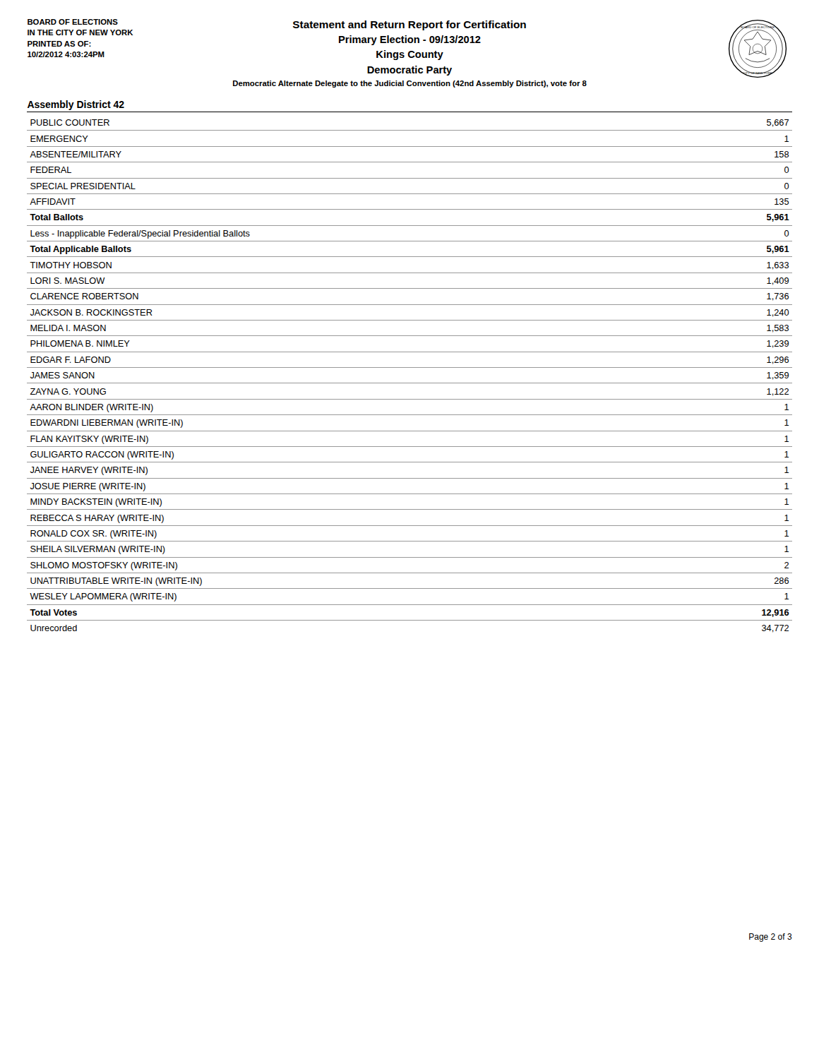BOARD OF ELECTIONS
IN THE CITY OF NEW YORK
PRINTED AS OF:
10/2/2012 4:03:24PM
BOARD OF ELECTIONS CITY OF NEW YORK
Statement and Return Report for Certification
Primary Election - 09/13/2012
Kings County
Democratic Party
Democratic Alternate Delegate to the Judicial Convention (42nd Assembly District), vote for 8
Assembly District 42
| PUBLIC COUNTER | 5,667 |
| EMERGENCY | 1 |
| ABSENTEE/MILITARY | 158 |
| FEDERAL | 0 |
| SPECIAL PRESIDENTIAL | 0 |
| AFFIDAVIT | 135 |
| Total Ballots | 5,961 |
| Less - Inapplicable Federal/Special Presidential Ballots | 0 |
| Total Applicable Ballots | 5,961 |
| TIMOTHY HOBSON | 1,633 |
| LORI S. MASLOW | 1,409 |
| CLARENCE ROBERTSON | 1,736 |
| JACKSON B. ROCKINGSTER | 1,240 |
| MELIDA I. MASON | 1,583 |
| PHILOMENA B. NIMLEY | 1,239 |
| EDGAR F. LAFOND | 1,296 |
| JAMES SANON | 1,359 |
| ZAYNA G. YOUNG | 1,122 |
| AARON BLINDER (WRITE-IN) | 1 |
| EDWARDNI LIEBERMAN (WRITE-IN) | 1 |
| FLAN KAYITSKY (WRITE-IN) | 1 |
| GULIGARTO RACCON (WRITE-IN) | 1 |
| JANEE HARVEY (WRITE-IN) | 1 |
| JOSUE PIERRE (WRITE-IN) | 1 |
| MINDY BACKSTEIN (WRITE-IN) | 1 |
| REBECCA S HARAY (WRITE-IN) | 1 |
| RONALD COX SR. (WRITE-IN) | 1 |
| SHEILA SILVERMAN (WRITE-IN) | 1 |
| SHLOMO MOSTOFSKY (WRITE-IN) | 2 |
| UNATTRIBUTABLE WRITE-IN (WRITE-IN) | 286 |
| WESLEY LAPOMMERA (WRITE-IN) | 1 |
| Total Votes | 12,916 |
| Unrecorded | 34,772 |
Page 2 of 3